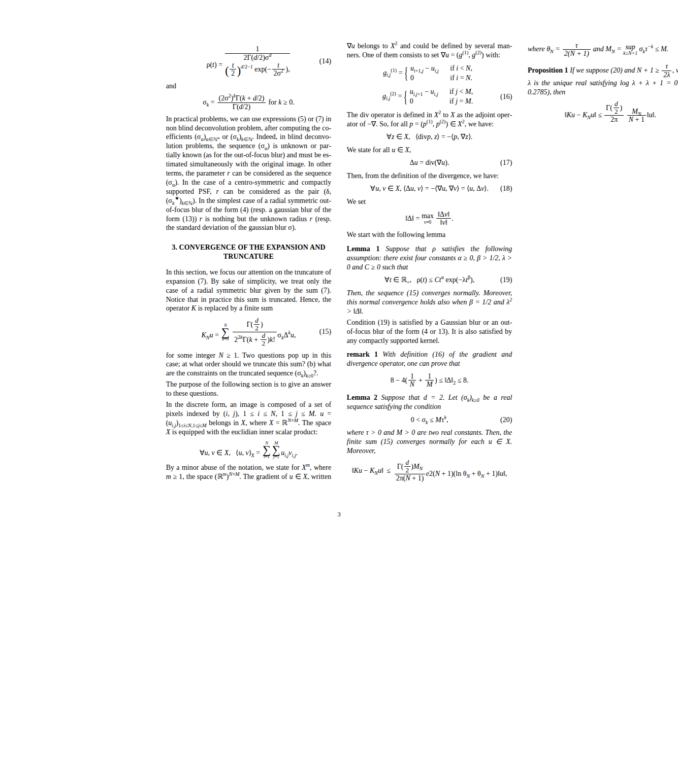ρ(t) = 12Γ(d/2)σd (t 2)d/2−1 exp(−t 2σ2), (14)
and
σk = (2σ2)kΓ(k + d/2) Γ(d/2) for k ≥ 0.
In practical problems, we can use expressions (5) or (7) in non blind deconvolution problem, after computing the coefficients (σα)α∈ℕm or (σk)k∈ℕ. Indeed, in blind deconvolution problems, the sequence (σα) is unknown or partially known (as for the out-of-focus blur) and must be estimated simultaneously with the original image. In other terms, the parameter r can be considered as the sequence (σα). In the case of a centro-symmetric and compactly supported PSF, r can be considered as the pair (δ, (σk★)k∈ℕ). In the simplest case of a radial symmetric out-of-focus blur of the form (4) (resp. a gaussian blur of the form (13)) r is nothing but the unknown radius r (resp. the standard deviation of the gaussian blur σ).
3. Convergence of the expansion and truncature
In this section, we focus our attention on the truncature of expansion (7). By sake of simplicity, we treat only the case of a radial symmetric blur given by the sum (7). Notice that in practice this sum is truncated. Hence, the operator K is replaced by a finite sum
KNu = N∑k=0 Γ(d 2) 22kΓ(k + d 2)k!σkΔku, (15)
for some integer N ≥ 1. Two questions pop up in this case; at what order should we truncate this sum? (b) what are the constraints on the truncated sequence (σk)k≥0?.
The purpose of the following section is to give an answer to these questions.
In the discrete form, an image is composed of a set of pixels indexed by (i, j), 1 ≤ i ≤ N, 1 ≤ j ≤ M. u = (ui,j)1≤i≤N,1≤j≤M belongs in X, where X = ℝN×M. The space X is equipped with the euclidian inner scalar product:
∀u, v ∈ X, ⟨u, v⟩X = N∑i=1 M∑j=1 ui,jvi,j.
By a minor abuse of the notation, we state for Xm, where m ≥ 1, the space (ℝm)N×M. The gradient of u ∈ X, written ∇u belongs to X2 and could be defined by several manners. One of them consists to set ∇u = (g(1), g(2)) with:
gi,j(1) = {
| u i +1, j − u i , j | if i < N , |
| 0 | if i = N . |
gi,j(2) = {
| u i , j +1 − u i , j | if j < M , |
| 0 | if j = M . |
(16)
The div operator is defined in X2 to X as the adjoint operator of −∇. So, for all p = (p(1), p(2)) ∈ X2, we have:
∀z ∈ X, ⟨divp, z⟩ = −⟨p, ∇z⟩.
We state for all u ∈ X,
Δu = div(∇u). (17)
Then, from the definition of the divergence, we have:
∀u, v ∈ X, ⟨Δu, v⟩ = −⟨∇u, ∇v⟩ = ⟨u, Δv⟩. (18)
We set
‖Δ‖ = max v≠0 ‖Δv‖‖v‖.
We start with the following lemma
Lemma 1 Suppose that ρ satisfies the following assumption: there exist four constants α ≥ 0, β > 1/2, λ > 0 and C ≥ 0 such that
∀t ∈ ℝ+, ρ(t) ≤ Ctα exp(−λtβ), (19)
Then, the sequence (15) converges normally. Moreover, this normal convergence holds also when β = 1/2 and λ2 > ‖Δ‖.
Condition (19) is satisfied by a Gaussian blur or an out-of-focus blur of the form (4 or 13). It is also satisfied by any compactly supported kernel.
remark 1 With definition (16) of the gradient and divergence operator, one can prove that
8 − 4(1 N + 1 M) ≤ ‖Δ‖2 ≤ 8.
Lemma 2 Suppose that d = 2. Let (σk)k≥0 be a real sequence satisfying the condition
0 < σk ≤ Mτk, (20)
where τ > 0 and M > 0 are two real constants. Then, the finite sum (15) converges normally for each u ∈ X. Moreover,
| ‖ Ku − K N u ‖ | ≤ | Γ( d 2 ) M N 2π( N + 1) e 2( N + 1)(ln θ N + θ N + 1)‖ u ‖, |
where θN = τ 2(N + 1) and MN = sup k≥N+1 σkτ−k ≤ M.
Proposition 1 If we suppose (20) and N + 1 ≥ τ 2λ, where λ is the unique real satisfying log λ + λ + 1 = 0 (λ ≈ 0.2785), then
‖Ku − KNu‖ ≤ Γ(d 2) 2π MN N + 1‖u‖.
3